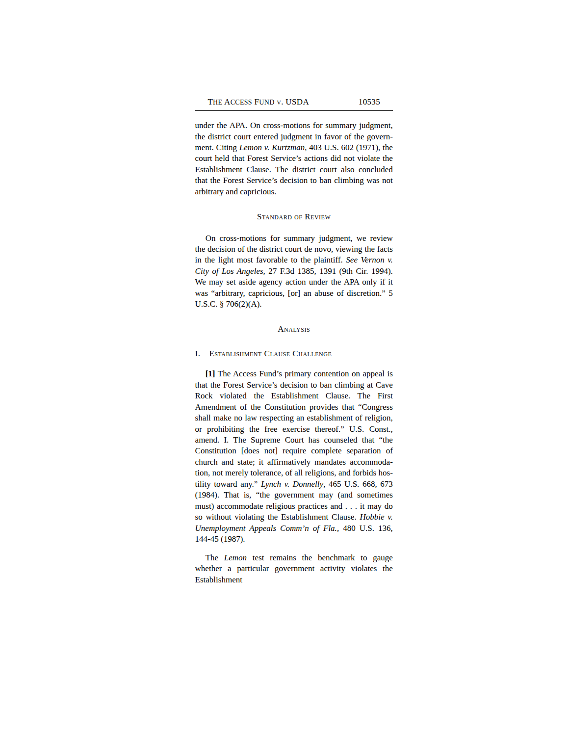THE ACCESS FUND v. USDA 10535
under the APA. On cross-motions for summary judgment, the district court entered judgment in favor of the government. Citing Lemon v. Kurtzman, 403 U.S. 602 (1971), the court held that Forest Service’s actions did not violate the Establishment Clause. The district court also concluded that the Forest Service’s decision to ban climbing was not arbitrary and capricious.
Standard of Review
On cross-motions for summary judgment, we review the decision of the district court de novo, viewing the facts in the light most favorable to the plaintiff. See Vernon v. City of Los Angeles, 27 F.3d 1385, 1391 (9th Cir. 1994). We may set aside agency action under the APA only if it was “arbitrary, capricious, [or] an abuse of discretion.” 5 U.S.C. § 706(2)(A).
Analysis
I. Establishment Clause Challenge
[1] The Access Fund’s primary contention on appeal is that the Forest Service’s decision to ban climbing at Cave Rock violated the Establishment Clause. The First Amendment of the Constitution provides that “Congress shall make no law respecting an establishment of religion, or prohibiting the free exercise thereof.” U.S. Const., amend. I. The Supreme Court has counseled that “the Constitution [does not] require complete separation of church and state; it affirmatively mandates accommodation, not merely tolerance, of all religions, and forbids hostility toward any.” Lynch v. Donnelly, 465 U.S. 668, 673 (1984). That is, “the government may (and sometimes must) accommodate religious practices and . . . it may do so without violating the Establishment Clause. Hobbie v. Unemployment Appeals Comm’n of Fla., 480 U.S. 136, 144-45 (1987).
The Lemon test remains the benchmark to gauge whether a particular government activity violates the Establishment